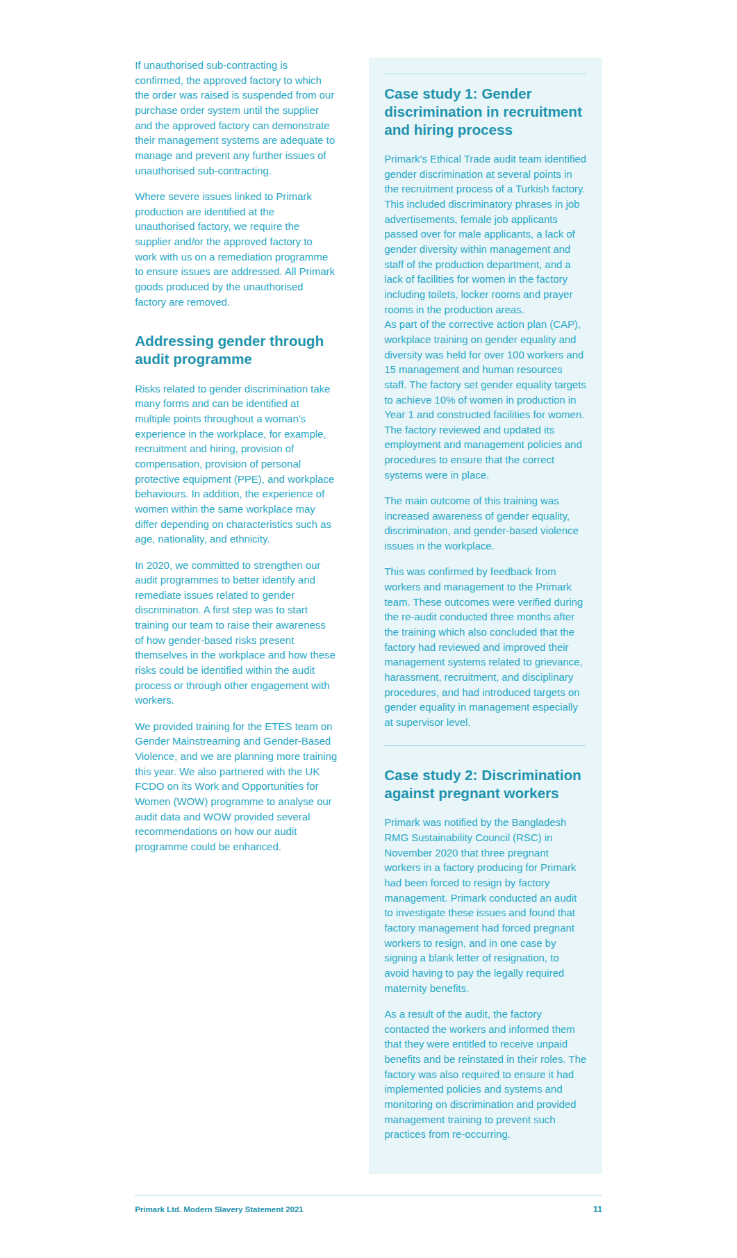If unauthorised sub-contracting is confirmed, the approved factory to which the order was raised is suspended from our purchase order system until the supplier and the approved factory can demonstrate their management systems are adequate to manage and prevent any further issues of unauthorised sub-contracting.
Where severe issues linked to Primark production are identified at the unauthorised factory, we require the supplier and/or the approved factory to work with us on a remediation programme to ensure issues are addressed. All Primark goods produced by the unauthorised factory are removed.
Addressing gender through audit programme
Risks related to gender discrimination take many forms and can be identified at multiple points throughout a woman's experience in the workplace, for example, recruitment and hiring, provision of compensation, provision of personal protective equipment (PPE), and workplace behaviours. In addition, the experience of women within the same workplace may differ depending on characteristics such as age, nationality, and ethnicity.
In 2020, we committed to strengthen our audit programmes to better identify and remediate issues related to gender discrimination. A first step was to start training our team to raise their awareness of how gender-based risks present themselves in the workplace and how these risks could be identified within the audit process or through other engagement with workers.
We provided training for the ETES team on Gender Mainstreaming and Gender-Based Violence, and we are planning more training this year. We also partnered with the UK FCDO on its Work and Opportunities for Women (WOW) programme to analyse our audit data and WOW provided several recommendations on how our audit programme could be enhanced.
Case study 1: Gender discrimination in recruitment and hiring process
Primark's Ethical Trade audit team identified gender discrimination at several points in the recruitment process of a Turkish factory. This included discriminatory phrases in job advertisements, female job applicants passed over for male applicants, a lack of gender diversity within management and staff of the production department, and a lack of facilities for women in the factory including toilets, locker rooms and prayer rooms in the production areas.
As part of the corrective action plan (CAP), workplace training on gender equality and diversity was held for over 100 workers and 15 management and human resources staff. The factory set gender equality targets to achieve 10% of women in production in Year 1 and constructed facilities for women. The factory reviewed and updated its employment and management policies and procedures to ensure that the correct systems were in place.
The main outcome of this training was increased awareness of gender equality, discrimination, and gender-based violence issues in the workplace.
This was confirmed by feedback from workers and management to the Primark team. These outcomes were verified during the re-audit conducted three months after the training which also concluded that the factory had reviewed and improved their management systems related to grievance, harassment, recruitment, and disciplinary procedures, and had introduced targets on gender equality in management especially at supervisor level.
Case study 2: Discrimination against pregnant workers
Primark was notified by the Bangladesh RMG Sustainability Council (RSC) in November 2020 that three pregnant workers in a factory producing for Primark had been forced to resign by factory management. Primark conducted an audit to investigate these issues and found that factory management had forced pregnant workers to resign, and in one case by signing a blank letter of resignation, to avoid having to pay the legally required maternity benefits.
As a result of the audit, the factory contacted the workers and informed them that they were entitled to receive unpaid benefits and be reinstated in their roles. The factory was also required to ensure it had implemented policies and systems and monitoring on discrimination and provided management training to prevent such practices from re-occurring.
Primark Ltd. Modern Slavery Statement 2021 11